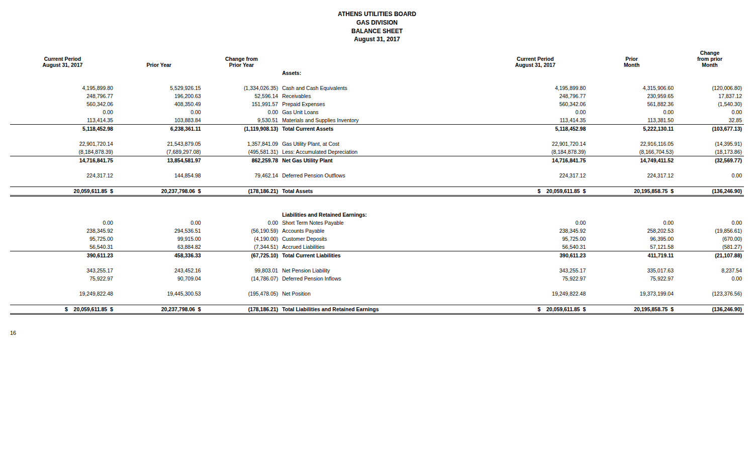ATHENS UTILITIES BOARD
GAS DIVISION
BALANCE SHEET
August 31, 2017
| Current Period August 31, 2017 | Prior Year | Change from Prior Year | | Current Period August 31, 2017 | Prior Month | Change from prior Month |
| --- | --- | --- | --- | --- | --- | --- |
| | Assets: | |
| 4,195,899.80 | 5,529,926.15 | (1,334,026.35) | Cash and Cash Equivalents | 4,195,899.80 | 4,315,906.60 | (120,006.80) |
| 248,796.77 | 196,200.63 | 52,596.14 | Receivables | 248,796.77 | 230,959.65 | 17,837.12 |
| 560,342.06 | 408,350.49 | 151,991.57 | Prepaid Expenses | 560,342.06 | 561,882.36 | (1,540.30) |
| 0.00 | 0.00 | 0.00 | Gas Unit Loans | 0.00 | 0.00 | 0.00 |
| 113,414.35 | 103,883.84 | 9,530.51 | Materials and Supplies Inventory | 113,414.35 | 113,381.50 | 32.85 |
| 5,118,452.98 | 6,238,361.11 | (1,119,908.13) | Total Current Assets | 5,118,452.98 | 5,222,130.11 | (103,677.13) |
| 22,901,720.14 | 21,543,879.05 | 1,357,841.09 | Gas Utility Plant, at Cost | 22,901,720.14 | 22,916,116.05 | (14,395.91) |
| (8,184,878.39) | (7,689,297.08) | (495,581.31) | Less: Accumulated Depreciation | (8,184,878.39) | (8,166,704.53) | (18,173.86) |
| 14,716,841.75 | 13,854,581.97 | 862,259.78 | Net Gas Utility Plant | 14,716,841.75 | 14,749,411.52 | (32,569.77) |
| 224,317.12 | 144,854.98 | 79,462.14 | Deferred Pension Outflows | 224,317.12 | 224,317.12 | 0.00 |
| 20,059,611.85 $ | 20,237,798.06 $ | (178,186.21) | Total Assets | $ 20,059,611.85 $ | 20,195,858.75 $ | (136,246.90) |
| | Liabilities and Retained Earnings: | |
| 0.00 | 0.00 | 0.00 | Short Term Notes Payable | 0.00 | 0.00 | 0.00 |
| 238,345.92 | 294,536.51 | (56,190.59) | Accounts Payable | 238,345.92 | 258,202.53 | (19,856.61) |
| 95,725.00 | 99,915.00 | (4,190.00) | Customer Deposits | 95,725.00 | 96,395.00 | (670.00) |
| 56,540.31 | 63,884.82 | (7,344.51) | Accrued Liabilities | 56,540.31 | 57,121.58 | (581.27) |
| 390,611.23 | 458,336.33 | (67,725.10) | Total Current Liabilities | 390,611.23 | 411,719.11 | (21,107.88) |
| 343,255.17 | 243,452.16 | 99,803.01 | Net Pension Liability | 343,255.17 | 335,017.63 | 8,237.54 |
| 75,922.97 | 90,709.04 | (14,786.07) | Deferred Pension Inflows | 75,922.97 | 75,922.97 | 0.00 |
| 19,249,822.48 | 19,445,300.53 | (195,478.05) | Net Position | 19,249,822.48 | 19,373,199.04 | (123,376.56) |
| $ 20,059,611.85 $ | 20,237,798.06 $ | (178,186.21) | Total Liabilities and Retained Earnings | $ 20,059,611.85 $ | 20,195,858.75 $ | (136,246.90) |
16